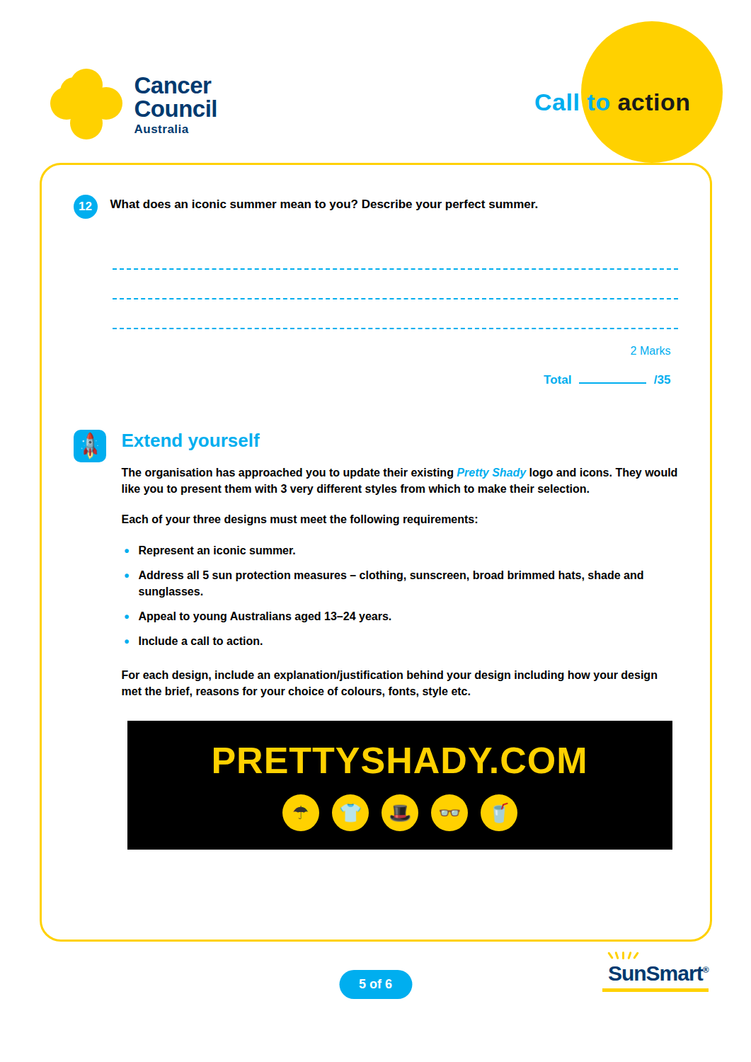Call to action
Cancer Council Australia
12
What does an iconic summer mean to you? Describe your perfect summer.
2 Marks
Total /35
Extend yourself
The organisation has approached you to update their existing Pretty Shady logo and icons. They would like you to present them with 3 very different styles from which to make their selection.
Each of your three designs must meet the following requirements:
Represent an iconic summer.
Address all 5 sun protection measures – clothing, sunscreen, broad brimmed hats, shade and sunglasses.
Appeal to young Australians aged 13–24 years.
Include a call to action.
For each design, include an explanation/justification behind your design including how your design met the brief, reasons for your choice of colours, fonts, style etc.
PRETTYSHADY.COM
☂
👕
🎩
👓
🥤
5 of 6
Sun Smart®